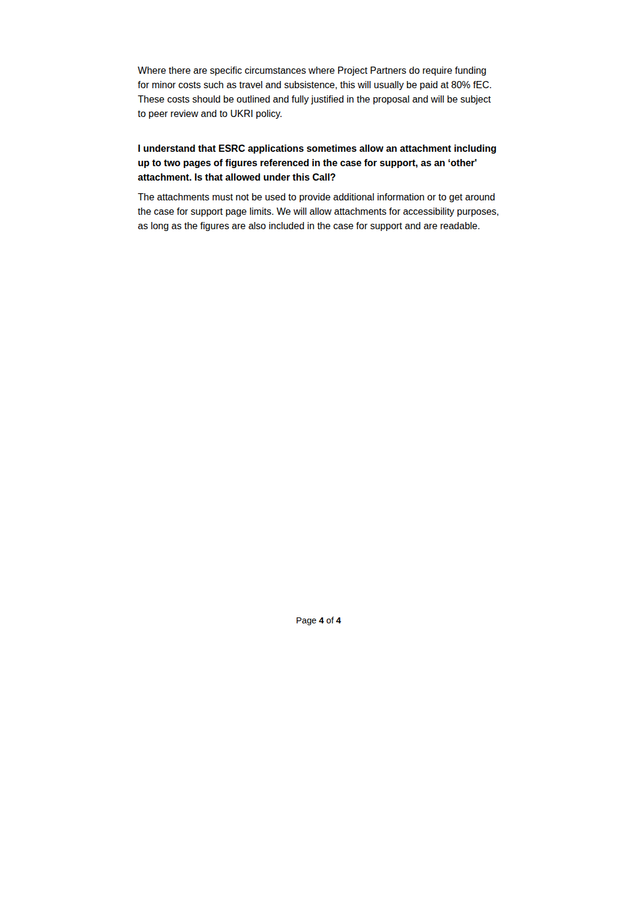Where there are specific circumstances where Project Partners do require funding for minor costs such as travel and subsistence, this will usually be paid at 80% fEC. These costs should be outlined and fully justified in the proposal and will be subject to peer review and to UKRI policy.
I understand that ESRC applications sometimes allow an attachment including up to two pages of figures referenced in the case for support, as an ‘other' attachment. Is that allowed under this Call?
The attachments must not be used to provide additional information or to get around the case for support page limits. We will allow attachments for accessibility purposes, as long as the figures are also included in the case for support and are readable.
Page 4 of 4